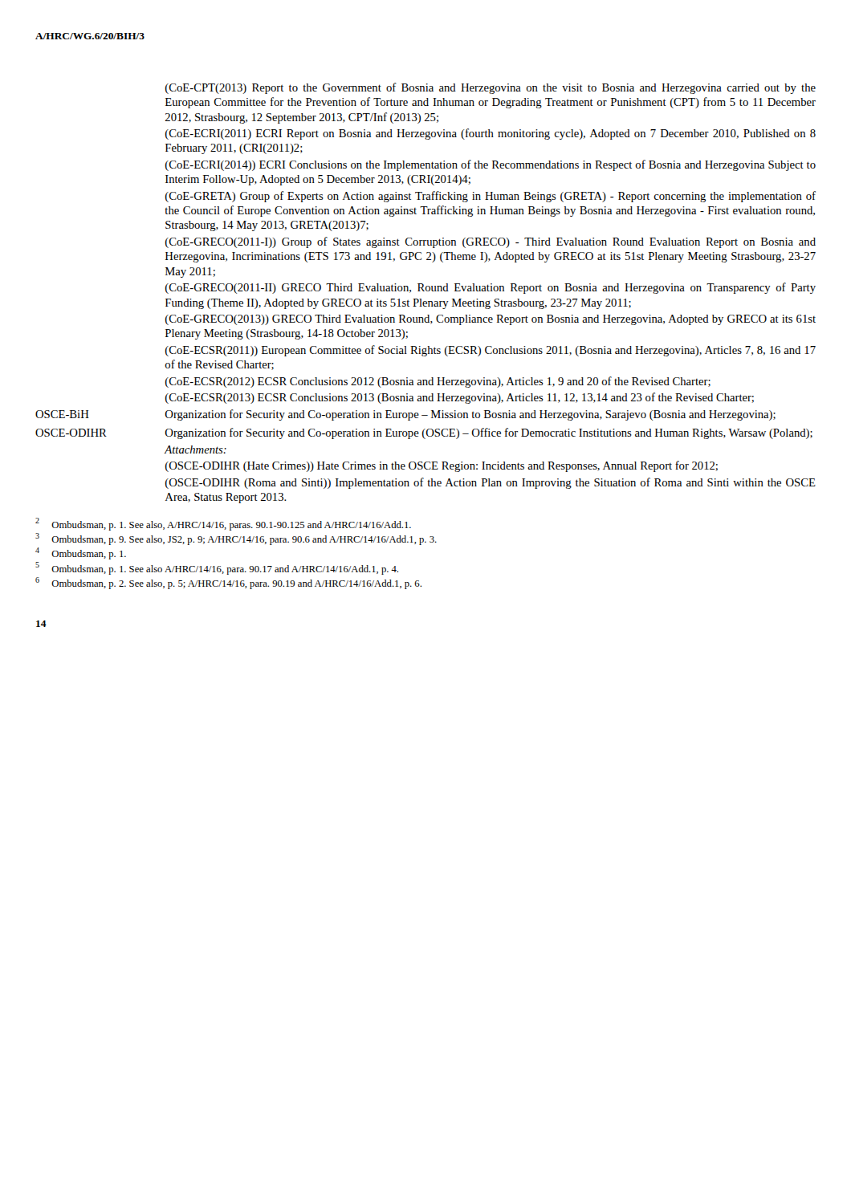A/HRC/WG.6/20/BIH/3
(CoE-CPT(2013) Report to the Government of Bosnia and Herzegovina on the visit to Bosnia and Herzegovina carried out by the European Committee for the Prevention of Torture and Inhuman or Degrading Treatment or Punishment (CPT) from 5 to 11 December 2012, Strasbourg, 12 September 2013, CPT/Inf (2013) 25;
(CoE-ECRI(2011) ECRI Report on Bosnia and Herzegovina (fourth monitoring cycle), Adopted on 7 December 2010, Published on 8 February 2011, (CRI(2011)2;
(CoE-ECRI(2014)) ECRI Conclusions on the Implementation of the Recommendations in Respect of Bosnia and Herzegovina Subject to Interim Follow-Up, Adopted on 5 December 2013, (CRI(2014)4;
(CoE-GRETA) Group of Experts on Action against Trafficking in Human Beings (GRETA) - Report concerning the implementation of the Council of Europe Convention on Action against Trafficking in Human Beings by Bosnia and Herzegovina - First evaluation round, Strasbourg, 14 May 2013, GRETA(2013)7;
(CoE-GRECO(2011-I)) Group of States against Corruption (GRECO) - Third Evaluation Round Evaluation Report on Bosnia and Herzegovina, Incriminations (ETS 173 and 191, GPC 2) (Theme I), Adopted by GRECO at its 51st Plenary Meeting Strasbourg, 23-27 May 2011;
(CoE-GRECO(2011-II) GRECO Third Evaluation, Round Evaluation Report on Bosnia and Herzegovina on Transparency of Party Funding (Theme II), Adopted by GRECO at its 51st Plenary Meeting Strasbourg, 23-27 May 2011;
(CoE-GRECO(2013)) GRECO Third Evaluation Round, Compliance Report on Bosnia and Herzegovina, Adopted by GRECO at its 61st Plenary Meeting (Strasbourg, 14-18 October 2013);
(CoE-ECSR(2011)) European Committee of Social Rights (ECSR) Conclusions 2011, (Bosnia and Herzegovina), Articles 7, 8, 16 and 17 of the Revised Charter;
(CoE-ECSR(2012) ECSR Conclusions 2012 (Bosnia and Herzegovina), Articles 1, 9 and 20 of the Revised Charter;
(CoE-ECSR(2013) ECSR Conclusions 2013 (Bosnia and Herzegovina), Articles 11, 12, 13,14 and 23 of the Revised Charter;
OSCE-BiH
Organization for Security and Co-operation in Europe – Mission to Bosnia and Herzegovina, Sarajevo (Bosnia and Herzegovina);
OSCE-ODIHR
Organization for Security and Co-operation in Europe (OSCE) – Office for Democratic Institutions and Human Rights, Warsaw (Poland);
Attachments:
(OSCE-ODIHR (Hate Crimes)) Hate Crimes in the OSCE Region: Incidents and Responses, Annual Report for 2012;
(OSCE-ODIHR (Roma and Sinti)) Implementation of the Action Plan on Improving the Situation of Roma and Sinti within the OSCE Area, Status Report 2013.
Ombudsman, p. 1. See also, A/HRC/14/16, paras. 90.1-90.125 and A/HRC/14/16/Add.1.
Ombudsman, p. 9. See also, JS2, p. 9; A/HRC/14/16, para. 90.6 and A/HRC/14/16/Add.1, p. 3.
Ombudsman, p. 1.
Ombudsman, p. 1. See also A/HRC/14/16, para. 90.17 and A/HRC/14/16/Add.1, p. 4.
Ombudsman, p. 2. See also, p. 5; A/HRC/14/16, para. 90.19 and A/HRC/14/16/Add.1, p. 6.
14